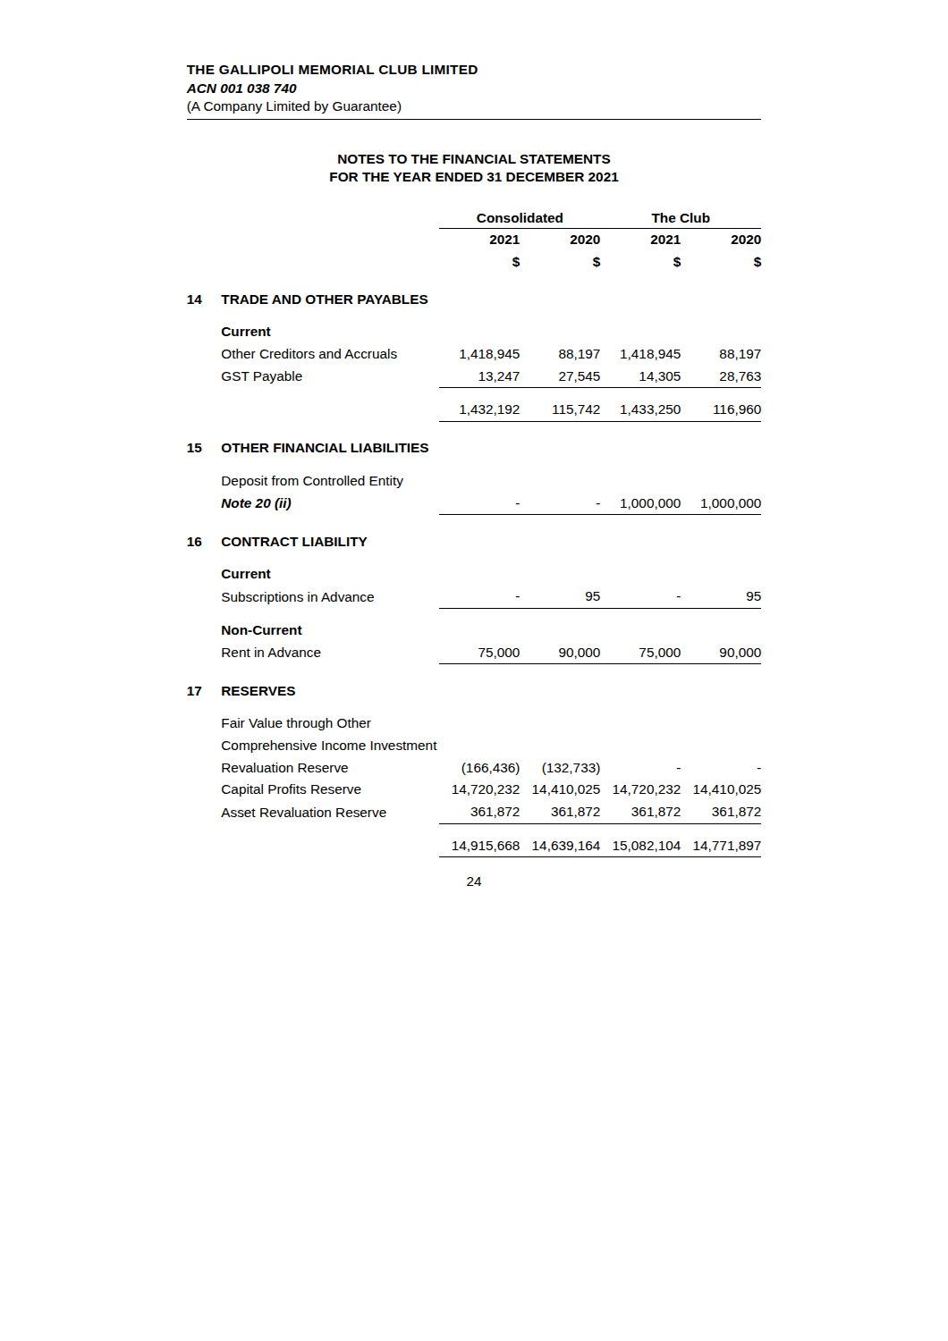THE GALLIPOLI MEMORIAL CLUB LIMITED
ACN 001 038 740
(A Company Limited by Guarantee)
NOTES TO THE FINANCIAL STATEMENTS
FOR THE YEAR ENDED 31 DECEMBER 2021
| | | Consolidated | The Club |
| | | 2021 | 2020 | 2021 | 2020 |
| | | $ | $ | $ | $ |
| 14 | TRADE AND OTHER PAYABLES |
| | Current | | | | |
| | Other Creditors and Accruals | 1,418,945 | 88,197 | 1,418,945 | 88,197 |
| | GST Payable | 13,247 | 27,545 | 14,305 | 28,763 |
| | | 1,432,192 | 115,742 | 1,433,250 | 116,960 |
| 15 | OTHER FINANCIAL LIABILITIES |
| | Deposit from Controlled Entity | | | | |
| | Note 20 (ii) | - | - | 1,000,000 | 1,000,000 |
| 16 | CONTRACT LIABILITY |
| | Current | | | | |
| | Subscriptions in Advance | - | 95 | - | 95 |
| | Non-Current | | | | |
| | Rent in Advance | 75,000 | 90,000 | 75,000 | 90,000 |
| 17 | RESERVES |
| | Fair Value through Other | | | | |
| | Comprehensive Income Investment | | | | |
| | Revaluation Reserve | (166,436) | (132,733) | - | - |
| | Capital Profits Reserve | 14,720,232 | 14,410,025 | 14,720,232 | 14,410,025 |
| | Asset Revaluation Reserve | 361,872 | 361,872 | 361,872 | 361,872 |
| | | 14,915,668 | 14,639,164 | 15,082,104 | 14,771,897 |
24